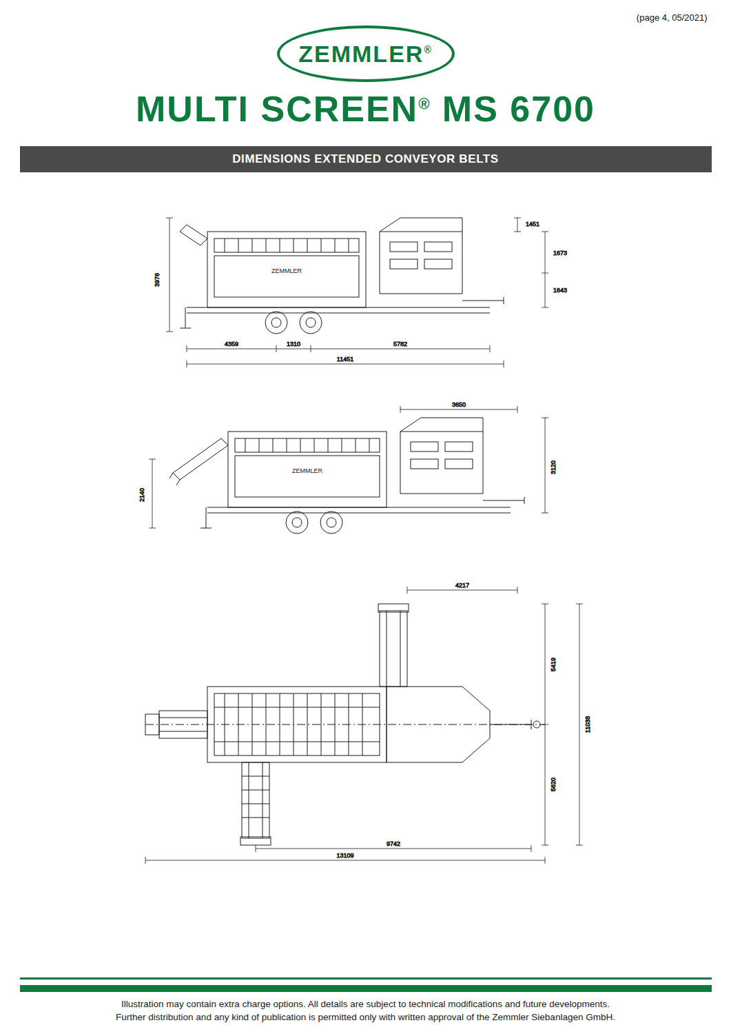(page 4, 05/2021)
ZEMMLER®
MULTI SCREEN® MS 6700
DIMENSIONS EXTENDED CONVEYOR BELTS
3976 4359 1310 5782 11451 1451 1673 1643 ZEMMLER
3650 3120 2140 ZEMMLER
4217 5419 11038 5620 9742 13109
Illustration may contain extra charge options. All details are subject to technical modifications and future developments.
Further distribution and any kind of publication is permitted only with written approval of the Zemmler Siebanlagen GmbH.